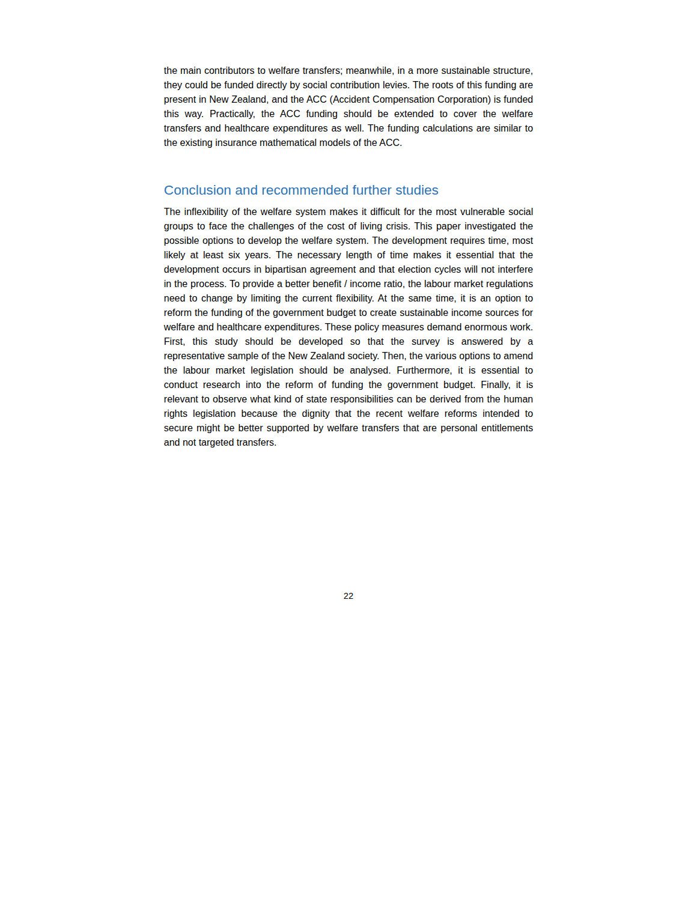the main contributors to welfare transfers; meanwhile, in a more sustainable structure, they could be funded directly by social contribution levies. The roots of this funding are present in New Zealand, and the ACC (Accident Compensation Corporation) is funded this way. Practically, the ACC funding should be extended to cover the welfare transfers and healthcare expenditures as well. The funding calculations are similar to the existing insurance mathematical models of the ACC.
Conclusion and recommended further studies
The inflexibility of the welfare system makes it difficult for the most vulnerable social groups to face the challenges of the cost of living crisis. This paper investigated the possible options to develop the welfare system. The development requires time, most likely at least six years. The necessary length of time makes it essential that the development occurs in bipartisan agreement and that election cycles will not interfere in the process. To provide a better benefit / income ratio, the labour market regulations need to change by limiting the current flexibility. At the same time, it is an option to reform the funding of the government budget to create sustainable income sources for welfare and healthcare expenditures. These policy measures demand enormous work. First, this study should be developed so that the survey is answered by a representative sample of the New Zealand society. Then, the various options to amend the labour market legislation should be analysed. Furthermore, it is essential to conduct research into the reform of funding the government budget. Finally, it is relevant to observe what kind of state responsibilities can be derived from the human rights legislation because the dignity that the recent welfare reforms intended to secure might be better supported by welfare transfers that are personal entitlements and not targeted transfers.
22